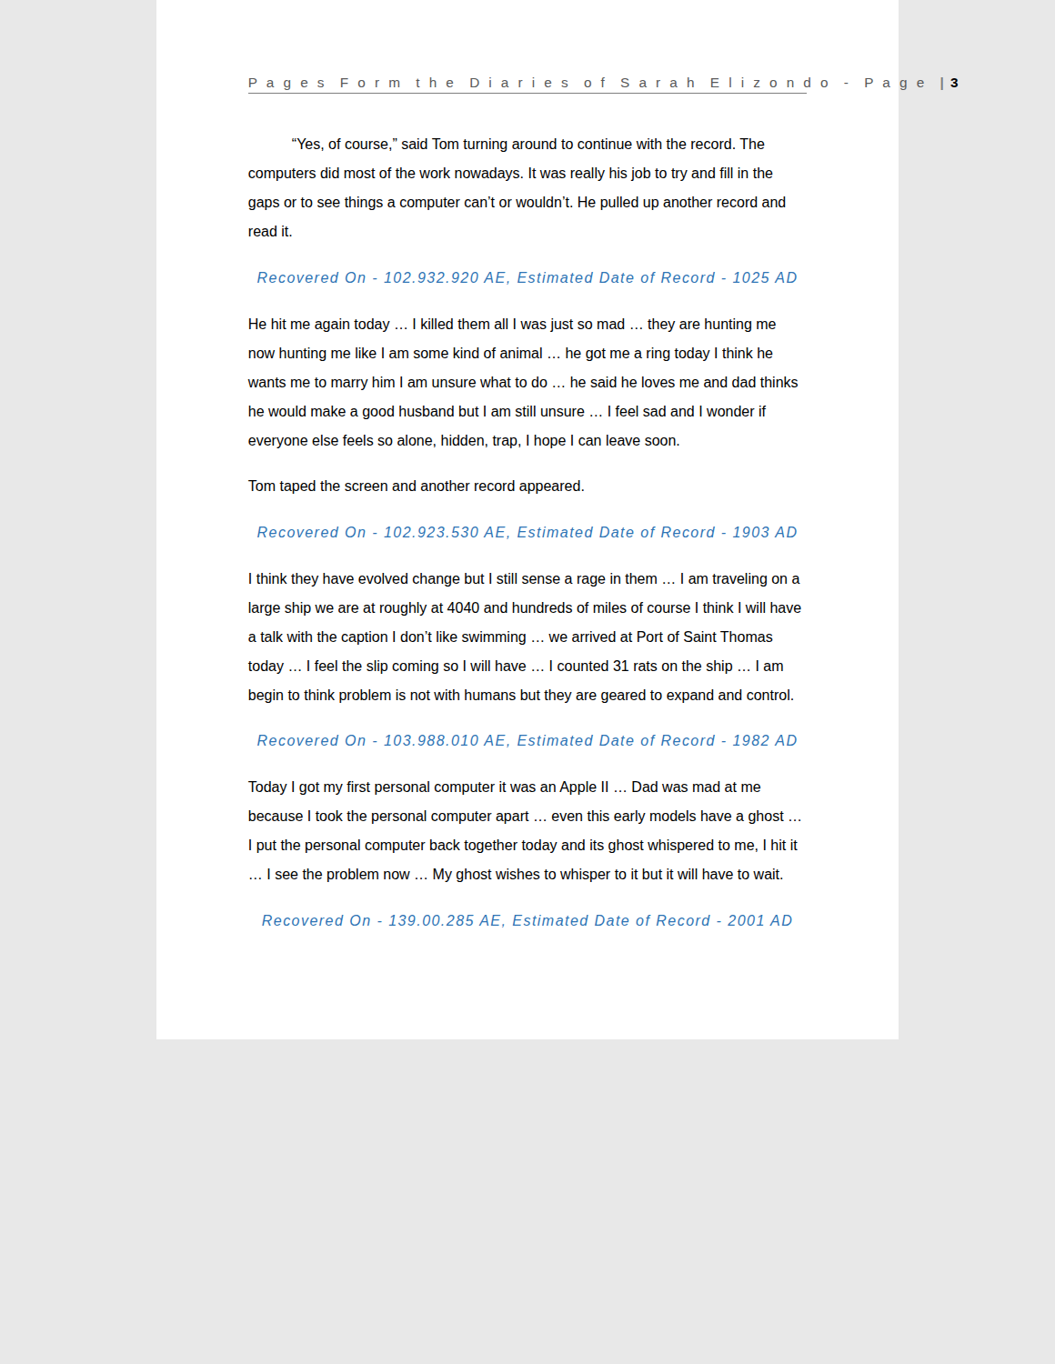P a g e s F o r m t h e D i a r i e s o f S a r a h E l i z o n d o - P a g e | 3
“Yes, of course,” said Tom turning around to continue with the record. The computers did most of the work nowadays. It was really his job to try and fill in the gaps or to see things a computer can’t or wouldn’t. He pulled up another record and read it.
Recovered On - 102.932.920 AE, Estimated Date of Record - 1025 AD
He hit me again today … I killed them all I was just so mad … they are hunting me now hunting me like I am some kind of animal … he got me a ring today I think he wants me to marry him I am unsure what to do … he said he loves me and dad thinks he would make a good husband but I am still unsure … I feel sad and I wonder if everyone else feels so alone, hidden, trap, I hope I can leave soon.
Tom taped the screen and another record appeared.
Recovered On - 102.923.530 AE, Estimated Date of Record - 1903 AD
I think they have evolved change but I still sense a rage in them … I am traveling on a large ship we are at roughly at 4040 and hundreds of miles of course I think I will have a talk with the caption I don’t like swimming … we arrived at Port of Saint Thomas today … I feel the slip coming so I will have … I counted 31 rats on the ship … I am begin to think problem is not with humans but they are geared to expand and control.
Recovered On - 103.988.010 AE, Estimated Date of Record - 1982 AD
Today I got my first personal computer it was an Apple II … Dad was mad at me because I took the personal computer apart … even this early models have a ghost … I put the personal computer back together today and its ghost whispered to me, I hit it … I see the problem now … My ghost wishes to whisper to it but it will have to wait.
Recovered On - 139.00.285 AE, Estimated Date of Record - 2001 AD